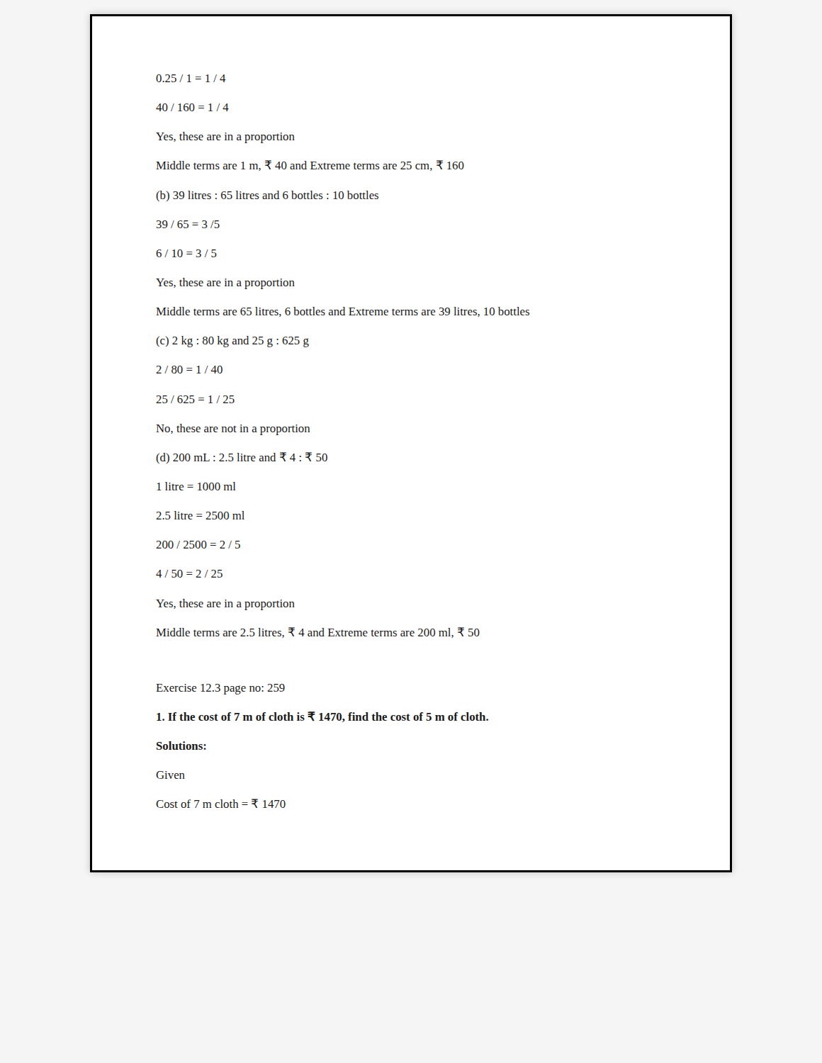0.25 / 1 = 1 / 4
40 / 160 = 1 / 4
Yes, these are in a proportion
Middle terms are 1 m, ₹ 40 and Extreme terms are 25 cm, ₹ 160
(b) 39 litres : 65 litres and 6 bottles : 10 bottles
39 / 65 = 3 /5
6 / 10 = 3 / 5
Yes, these are in a proportion
Middle terms are 65 litres, 6 bottles and Extreme terms are 39 litres, 10 bottles
(c) 2 kg : 80 kg and 25 g : 625 g
2 / 80 = 1 / 40
25 / 625 = 1 / 25
No, these are not in a proportion
(d) 200 mL : 2.5 litre and ₹ 4 : ₹ 50
1 litre = 1000 ml
2.5 litre = 2500 ml
200 / 2500 = 2 / 5
4 / 50 = 2 / 25
Yes, these are in a proportion
Middle terms are 2.5 litres, ₹ 4 and Extreme terms are 200 ml, ₹ 50
Exercise 12.3 page no: 259
1. If the cost of 7 m of cloth is ₹ 1470, find the cost of 5 m of cloth.
Solutions:
Given
Cost of 7 m cloth = ₹ 1470